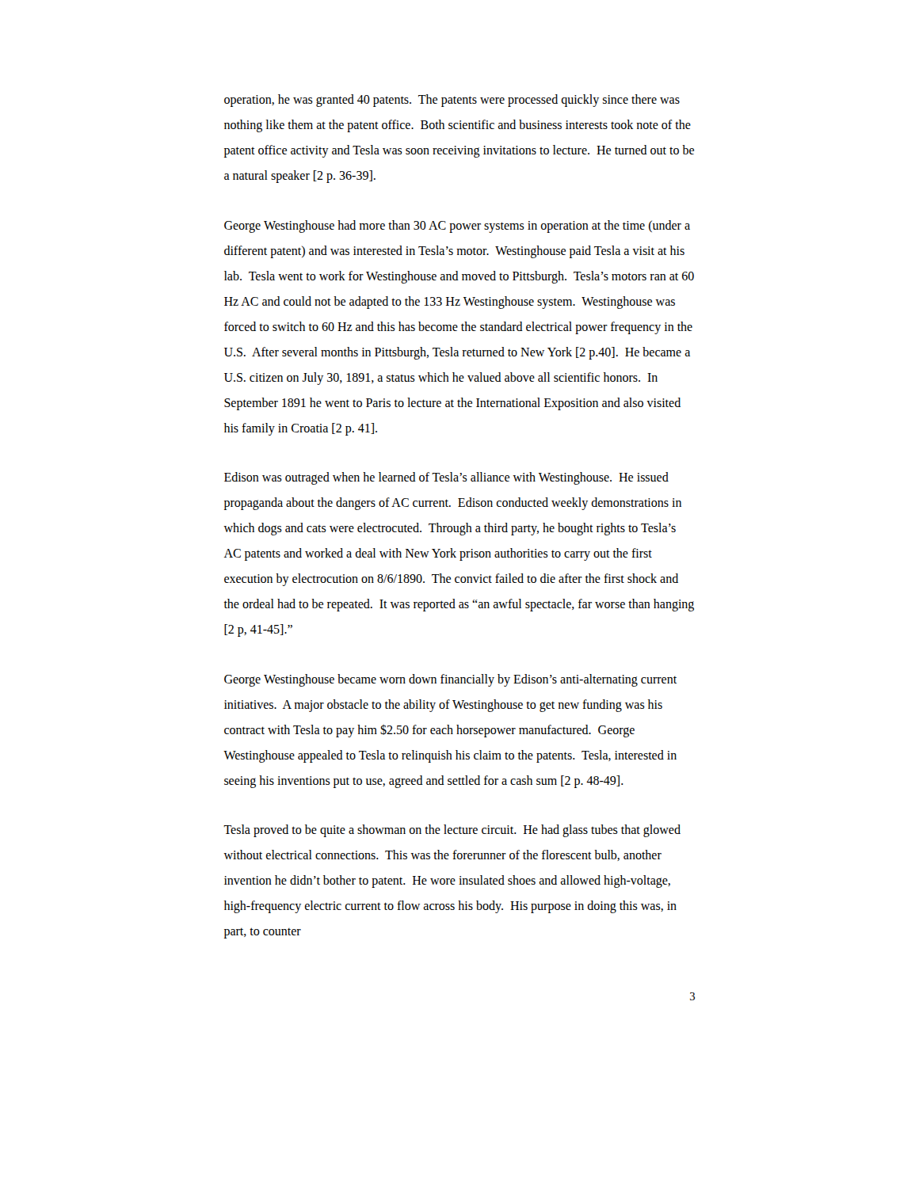operation, he was granted 40 patents. The patents were processed quickly since there was nothing like them at the patent office. Both scientific and business interests took note of the patent office activity and Tesla was soon receiving invitations to lecture. He turned out to be a natural speaker [2 p. 36-39].
George Westinghouse had more than 30 AC power systems in operation at the time (under a different patent) and was interested in Tesla’s motor. Westinghouse paid Tesla a visit at his lab. Tesla went to work for Westinghouse and moved to Pittsburgh. Tesla’s motors ran at 60 Hz AC and could not be adapted to the 133 Hz Westinghouse system. Westinghouse was forced to switch to 60 Hz and this has become the standard electrical power frequency in the U.S. After several months in Pittsburgh, Tesla returned to New York [2 p.40]. He became a U.S. citizen on July 30, 1891, a status which he valued above all scientific honors. In September 1891 he went to Paris to lecture at the International Exposition and also visited his family in Croatia [2 p. 41].
Edison was outraged when he learned of Tesla’s alliance with Westinghouse. He issued propaganda about the dangers of AC current. Edison conducted weekly demonstrations in which dogs and cats were electrocuted. Through a third party, he bought rights to Tesla’s AC patents and worked a deal with New York prison authorities to carry out the first execution by electrocution on 8/6/1890. The convict failed to die after the first shock and the ordeal had to be repeated. It was reported as “an awful spectacle, far worse than hanging [2 p, 41-45].”
George Westinghouse became worn down financially by Edison’s anti-alternating current initiatives. A major obstacle to the ability of Westinghouse to get new funding was his contract with Tesla to pay him $2.50 for each horsepower manufactured. George Westinghouse appealed to Tesla to relinquish his claim to the patents. Tesla, interested in seeing his inventions put to use, agreed and settled for a cash sum [2 p. 48-49].
Tesla proved to be quite a showman on the lecture circuit. He had glass tubes that glowed without electrical connections. This was the forerunner of the florescent bulb, another invention he didn’t bother to patent. He wore insulated shoes and allowed high-voltage, high-frequency electric current to flow across his body. His purpose in doing this was, in part, to counter
3